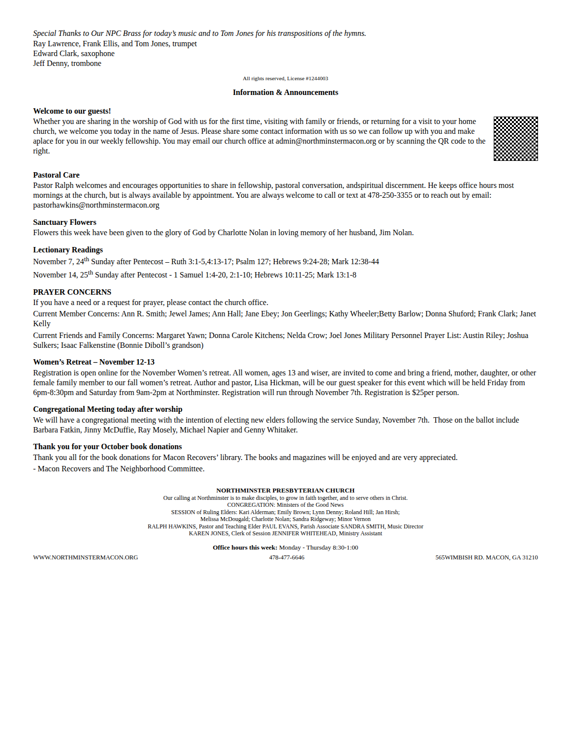Special Thanks to Our NPC Brass for today’s music and to Tom Jones for his transpositions of the hymns.
Ray Lawrence, Frank Ellis, and Tom Jones, trumpet
Edward Clark, saxophone
Jeff Denny, trombone
All rights reserved, License #1244003
Information & Announcements
Welcome to our guests!
Whether you are sharing in the worship of God with us for the first time, visiting with family or friends, or returning for a visit to your home church, we welcome you today in the name of Jesus. Please share some contact information with us so we can follow up with you and make aplace for you in our weekly fellowship. You may email our church office at admin@northminstermacon.org or by scanning the QR code to the right.
Pastoral Care
Pastor Ralph welcomes and encourages opportunities to share in fellowship, pastoral conversation, andspiritual discernment. He keeps office hours most mornings at the church, but is always available by appointment. You are always welcome to call or text at 478-250-3355 or to reach out by email: pastorhawkins@northminstermacon.org
Sanctuary Flowers
Flowers this week have been given to the glory of God by Charlotte Nolan in loving memory of her husband, Jim Nolan.
Lectionary Readings
November 7, 24th Sunday after Pentecost – Ruth 3:1-5,4:13-17; Psalm 127; Hebrews 9:24-28; Mark 12:38-44
November 14, 25th Sunday after Pentecost - 1 Samuel 1:4-20, 2:1-10; Hebrews 10:11-25; Mark 13:1-8
PRAYER CONCERNS
If you have a need or a request for prayer, please contact the church office.
Current Member Concerns: Ann R. Smith; Jewel James; Ann Hall; Jane Ebey; Jon Geerlings; Kathy Wheeler;Betty Barlow; Donna Shuford; Frank Clark; Janet Kelly
Current Friends and Family Concerns: Margaret Yawn; Donna Carole Kitchens; Nelda Crow; Joel Jones Military Personnel Prayer List: Austin Riley; Joshua Sulkers; Isaac Falkenstine (Bonnie Diboll’s grandson)
Women’s Retreat – November 12-13
Registration is open online for the November Women’s retreat. All women, ages 13 and wiser, are invited to come and bring a friend, mother, daughter, or other female family member to our fall women’s retreat. Author and pastor, Lisa Hickman, will be our guest speaker for this event which will be held Friday from 6pm-8:30pm and Saturday from 9am-2pm at Northminster. Registration will run through November 7th. Registration is $25per person.
Congregational Meeting today after worship
We will have a congregational meeting with the intention of electing new elders following the service Sunday, November 7th. Those on the ballot include Barbara Fatkin, Jinny McDuffie, Ray Mosely, Michael Napier and Genny Whitaker.
Thank you for your October book donations
Thank you all for the book donations for Macon Recovers’ library. The books and magazines will be enjoyed and are very appreciated.
- Macon Recovers and The Neighborhood Committee.
NORTHMINSTER PRESBYTERIAN CHURCH
Our calling at Northminster is to make disciples, to grow in faith together, and to serve others in Christ.
CONGREGATION: Ministers of the Good News
SESSION of Ruling Elders: Kari Alderman; Emily Brown; Lynn Denny; Roland Hill; Jan Hirsh;
Melissa McDougald; Charlotte Nolan; Sandra Ridgeway; Minor Vernon
RALPH HAWKINS, Pastor and Teaching Elder PAUL EVANS, Parish Associate SANDRA SMITH, Music Director
KAREN JONES, Clerk of Session JENNIFER WHITEHEAD, Ministry Assistant
Office hours this week: Monday - Thursday 8:30-1:00
www.northminstermacon.org 478-477-6646 565Wimbish Rd. Macon, GA 31210